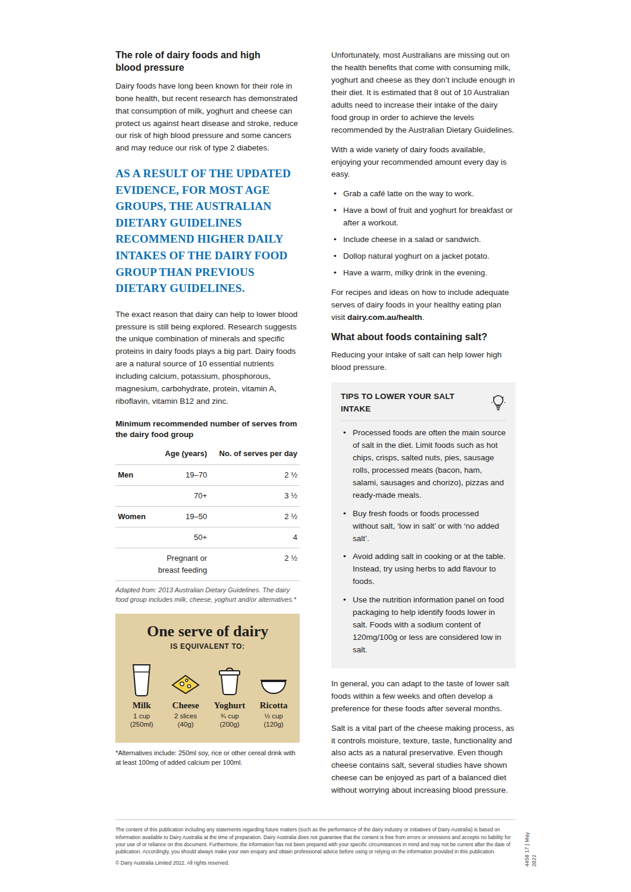The role of dairy foods and high
blood pressure
Dairy foods have long been known for their role in bone health, but recent research has demonstrated that consumption of milk, yoghurt and cheese can protect us against heart disease and stroke, reduce our risk of high blood pressure and some cancers and may reduce our risk of type 2 diabetes.
As a result of the updated evidence, for most age groups, the Australian Dietary Guidelines recommend higher daily intakes of the dairy food group than previous dietary guidelines.
The exact reason that dairy can help to lower blood pressure is still being explored. Research suggests the unique combination of minerals and specific proteins in dairy foods plays a big part. Dairy foods are a natural source of 10 essential nutrients including calcium, potassium, phosphorous, magnesium, carbohydrate, protein, vitamin A, riboflavin, vitamin B12 and zinc.
Minimum recommended number of serves from the dairy food group
| | Age (years) | No. of serves per day |
| --- | --- | --- |
| Men | 19–70 | 2 ½ |
| | 70+ | 3 ½ |
| Women | 19–50 | 2 ½ |
| | 50+ | 4 |
| | Pregnant or breast feeding | 2 ½ |
Adapted from: 2013 Australian Dietary Guidelines. The dairy food group includes milk, cheese, yoghurt and/or alternatives.*
One serve of dairy
IS EQUIVALENT TO:
Milk
1 cup
(250ml)
Cheese
2 slices
(40g)
Yoghurt
¾ cup
(200g)
Ricotta
½ cup
(120g)
*Alternatives include: 250ml soy, rice or other cereal drink with at least 100mg of added calcium per 100ml.
Unfortunately, most Australians are missing out on the health benefits that come with consuming milk, yoghurt and cheese as they don’t include enough in their diet. It is estimated that 8 out of 10 Australian adults need to increase their intake of the dairy food group in order to achieve the levels recommended by the Australian Dietary Guidelines.
With a wide variety of dairy foods available, enjoying your recommended amount every day is easy.
Grab a café latte on the way to work.
Have a bowl of fruit and yoghurt for breakfast or after a workout.
Include cheese in a salad or sandwich.
Dollop natural yoghurt on a jacket potato.
Have a warm, milky drink in the evening.
For recipes and ideas on how to include adequate serves of dairy foods in your healthy eating plan visit dairy.com.au/health.
What about foods containing salt?
Reducing your intake of salt can help lower high blood pressure.
TIPS TO LOWER YOUR SALT INTAKE
Processed foods are often the main source of salt in the diet. Limit foods such as hot chips, crisps, salted nuts, pies, sausage rolls, processed meats (bacon, ham, salami, sausages and chorizo), pizzas and ready-made meals.
Buy fresh foods or foods processed without salt, ‘low in salt’ or with ‘no added salt’.
Avoid adding salt in cooking or at the table. Instead, try using herbs to add flavour to foods.
Use the nutrition information panel on food packaging to help identify foods lower in salt. Foods with a sodium content of 120mg/100g or less are considered low in salt.
In general, you can adapt to the taste of lower salt foods within a few weeks and often develop a preference for these foods after several months.
Salt is a vital part of the cheese making process, as it controls moisture, texture, taste, functionality and also acts as a natural preservative. Even though cheese contains salt, several studies have shown cheese can be enjoyed as part of a balanced diet without worrying about increasing blood pressure.
The content of this publication including any statements regarding future matters (such as the performance of the dairy industry or initiatives of Dairy Australia) is based on information available to Dairy Australia at the time of preparation. Dairy Australia does not guarantee that the content is free from errors or omissions and accepts no liability for your use of or reliance on this document. Furthermore, the information has not been prepared with your specific circumstances in mind and may not be current after the date of publication. Accordingly, you should always make your own enquiry and obtain professional advice before using or relying on the information provided in this publication.
© Dairy Australia Limited 2022. All rights reserved.
4458 17 | May 2022